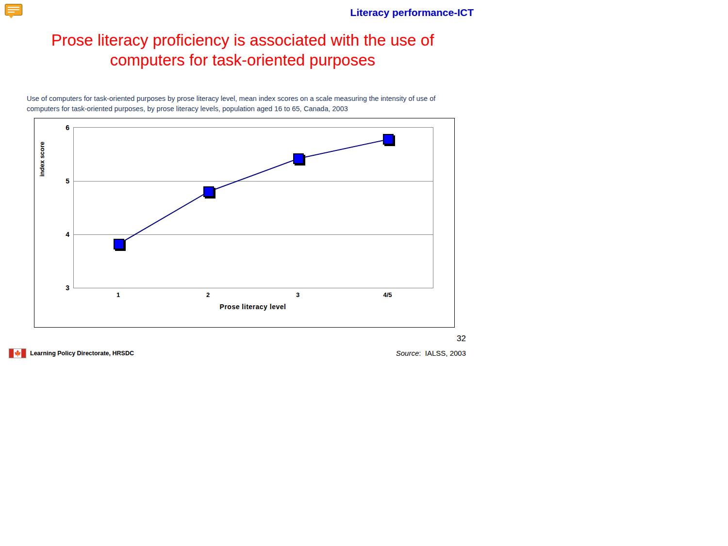Literacy performance-ICT
Prose literacy proficiency is associated with the use of computers for task-oriented purposes
Use of computers for task-oriented purposes by prose literacy level, mean index scores on a scale measuring the intensity of use of computers for task-oriented purposes, by prose literacy levels, population aged 16 to 65, Canada, 2003
6
5
4
3
index score
1
2
3
4/5
Prose literacy level
32
🍁 Learning Policy Directorate, HRSDC
Source: IALSS, 2003